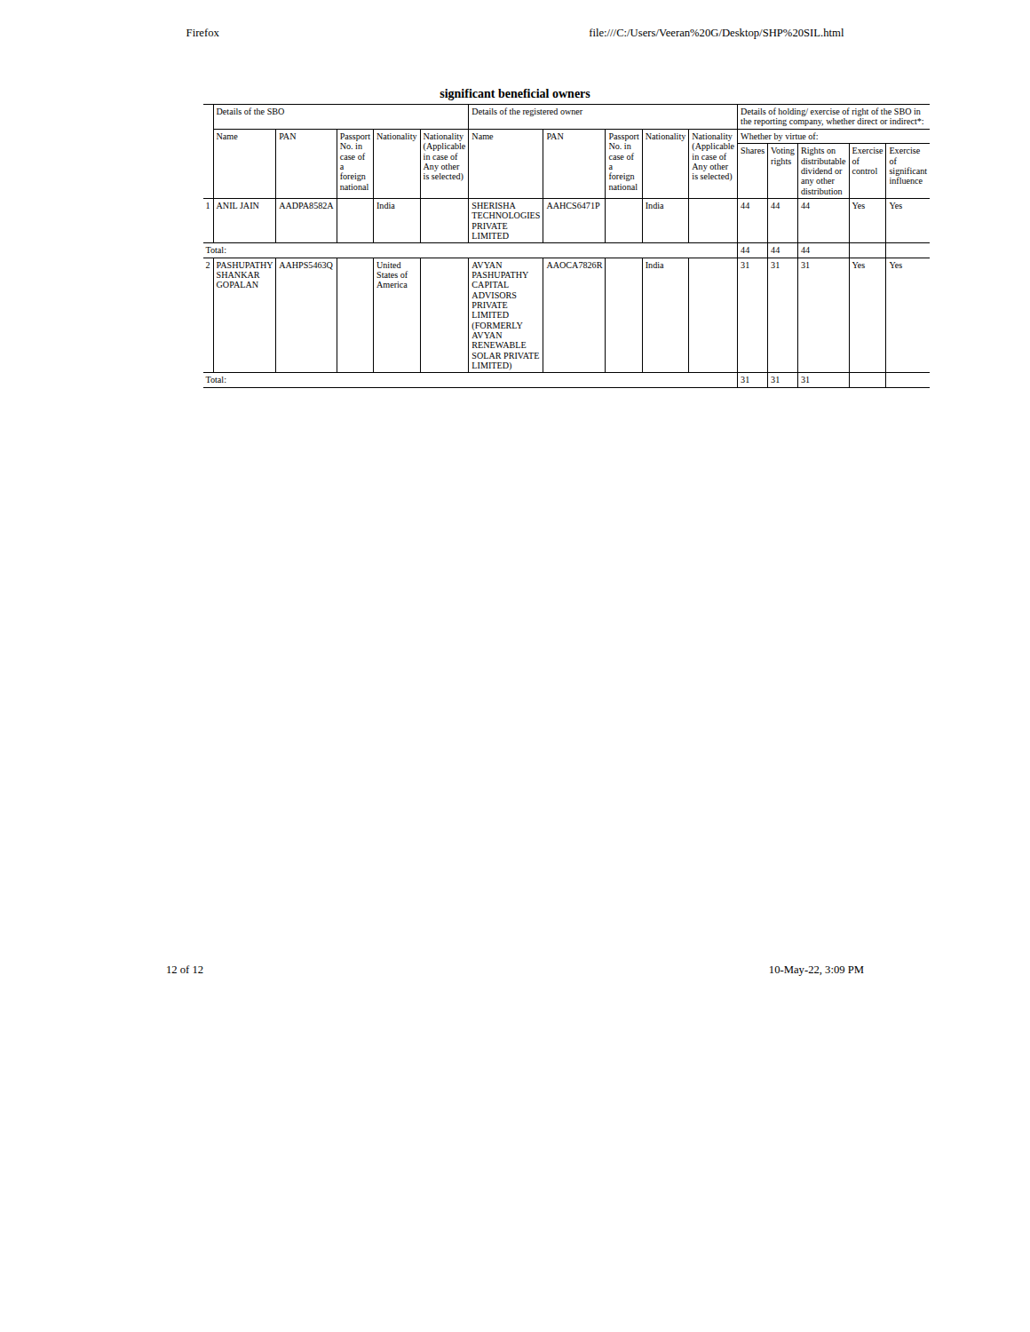Firefox
file:///C:/Users/Veeran%20G/Desktop/SHP%20SIL.html
significant beneficial owners
| | Details of the SBO | Details of the registered owner | Details of holding/ exercise of right of the SBO in the reporting company, whether direct or indirect*: |
| Name | PAN | Passport No. in case of a foreign national | Nationality | Nationality (Applicable in case of Any other is selected) | Name | PAN | Passport No. in case of a foreign national | Nationality | Nationality (Applicable in case of Any other is selected) | Whether by virtue of: |
| Shares | Voting rights | Rights on distributable dividend or any other distribution | Exercise of control | Exercise of significant influence |
| 1 | ANIL JAIN | AADPA8582A | | India | | SHERISHA TECHNOLOGIES PRIVATE LIMITED | AAHCS6471P | | India | | 44 | 44 | 44 | Yes | Yes |
| Total: | 44 | 44 | 44 | | |
| 2 | PASHUPATHY SHANKAR GOPALAN | AAHPS5463Q | | United States of America | | AVYAN PASHUPATHY CAPITAL ADVISORS PRIVATE LIMITED (FORMERLY AVYAN RENEWABLE SOLAR PRIVATE LIMITED) | AAOCA7826R | | India | | 31 | 31 | 31 | Yes | Yes |
| Total: | 31 | 31 | 31 | | |
12 of 12
10-May-22, 3:09 PM